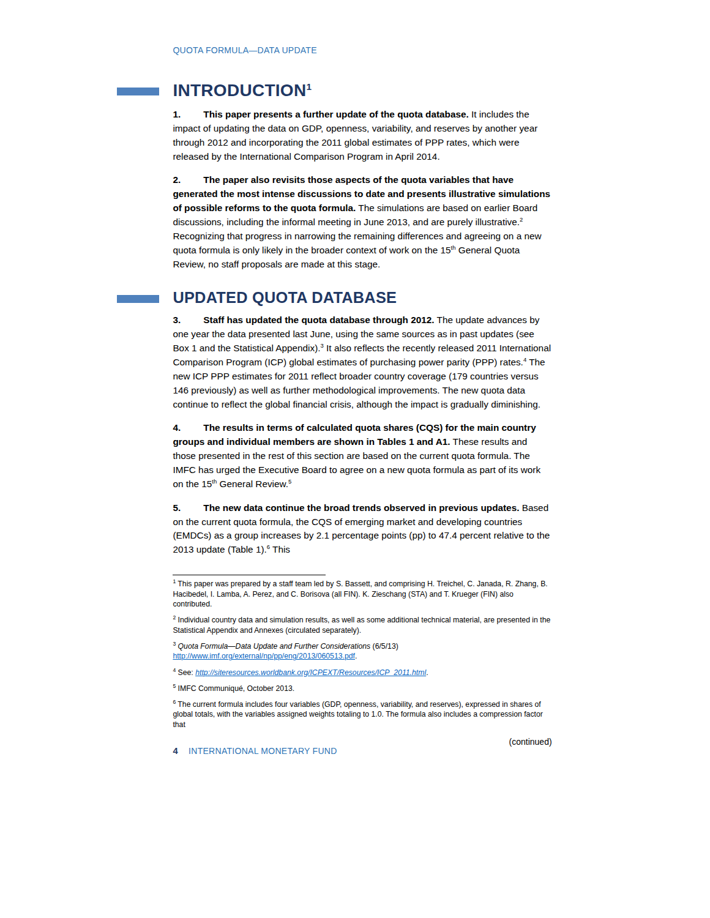QUOTA FORMULA—DATA UPDATE
INTRODUCTION1
1. This paper presents a further update of the quota database. It includes the impact of updating the data on GDP, openness, variability, and reserves by another year through 2012 and incorporating the 2011 global estimates of PPP rates, which were released by the International Comparison Program in April 2014.
2. The paper also revisits those aspects of the quota variables that have generated the most intense discussions to date and presents illustrative simulations of possible reforms to the quota formula. The simulations are based on earlier Board discussions, including the informal meeting in June 2013, and are purely illustrative.2 Recognizing that progress in narrowing the remaining differences and agreeing on a new quota formula is only likely in the broader context of work on the 15th General Quota Review, no staff proposals are made at this stage.
UPDATED QUOTA DATABASE
3. Staff has updated the quota database through 2012. The update advances by one year the data presented last June, using the same sources as in past updates (see Box 1 and the Statistical Appendix).3 It also reflects the recently released 2011 International Comparison Program (ICP) global estimates of purchasing power parity (PPP) rates.4 The new ICP PPP estimates for 2011 reflect broader country coverage (179 countries versus 146 previously) as well as further methodological improvements. The new quota data continue to reflect the global financial crisis, although the impact is gradually diminishing.
4. The results in terms of calculated quota shares (CQS) for the main country groups and individual members are shown in Tables 1 and A1. These results and those presented in the rest of this section are based on the current quota formula. The IMFC has urged the Executive Board to agree on a new quota formula as part of its work on the 15th General Review.5
5. The new data continue the broad trends observed in previous updates. Based on the current quota formula, the CQS of emerging market and developing countries (EMDCs) as a group increases by 2.1 percentage points (pp) to 47.4 percent relative to the 2013 update (Table 1).6 This
1 This paper was prepared by a staff team led by S. Bassett, and comprising H. Treichel, C. Janada, R. Zhang, B. Hacibedel, I. Lamba, A. Perez, and C. Borisova (all FIN). K. Zieschang (STA) and T. Krueger (FIN) also contributed.
2 Individual country data and simulation results, as well as some additional technical material, are presented in the Statistical Appendix and Annexes (circulated separately).
3 Quota Formula—Data Update and Further Considerations (6/5/13) http://www.imf.org/external/np/pp/eng/2013/060513.pdf.
4 See: http://siteresources.worldbank.org/ICPEXT/Resources/ICP_2011.html.
5 IMFC Communiqué, October 2013.
6 The current formula includes four variables (GDP, openness, variability, and reserves), expressed in shares of global totals, with the variables assigned weights totaling to 1.0. The formula also includes a compression factor that
(continued)
4 INTERNATIONAL MONETARY FUND